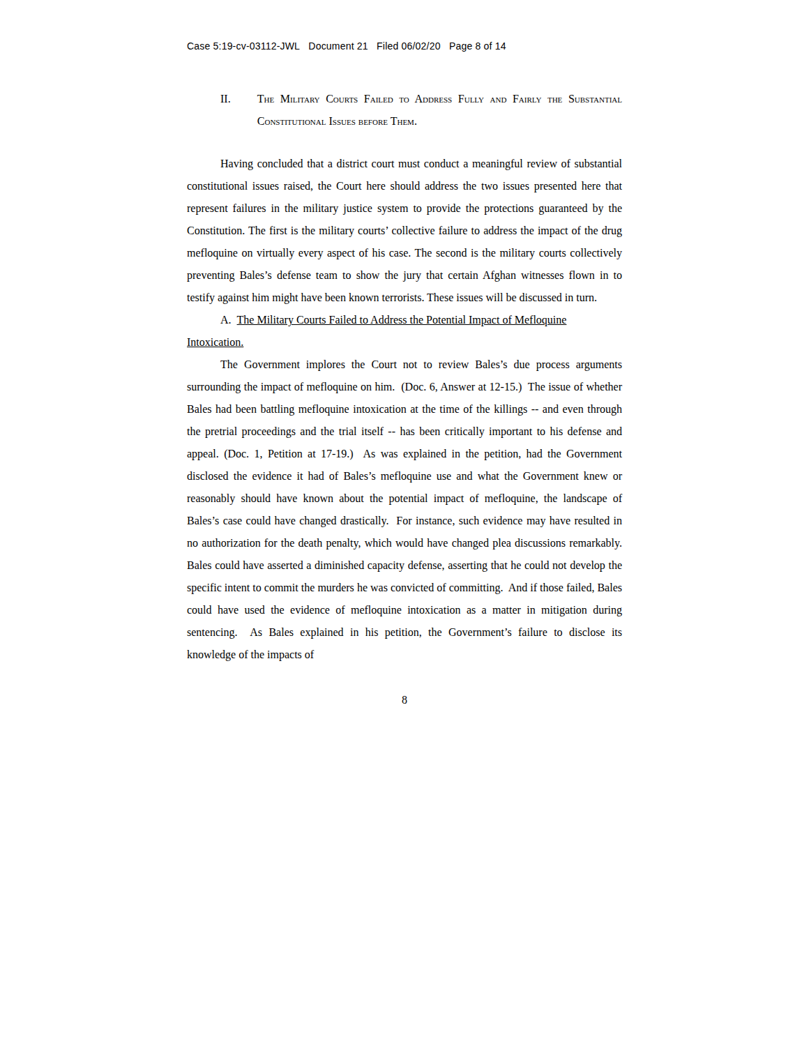Case 5:19-cv-03112-JWL Document 21 Filed 06/02/20 Page 8 of 14
II. The Military Courts Failed to Address Fully and Fairly the Substantial Constitutional Issues before Them.
Having concluded that a district court must conduct a meaningful review of substantial constitutional issues raised, the Court here should address the two issues presented here that represent failures in the military justice system to provide the protections guaranteed by the Constitution. The first is the military courts’ collective failure to address the impact of the drug mefloquine on virtually every aspect of his case. The second is the military courts collectively preventing Bales’s defense team to show the jury that certain Afghan witnesses flown in to testify against him might have been known terrorists. These issues will be discussed in turn.
A. The Military Courts Failed to Address the Potential Impact of Mefloquine Intoxication.
The Government implores the Court not to review Bales’s due process arguments surrounding the impact of mefloquine on him. (Doc. 6, Answer at 12-15.) The issue of whether Bales had been battling mefloquine intoxication at the time of the killings -- and even through the pretrial proceedings and the trial itself -- has been critically important to his defense and appeal. (Doc. 1, Petition at 17-19.) As was explained in the petition, had the Government disclosed the evidence it had of Bales’s mefloquine use and what the Government knew or reasonably should have known about the potential impact of mefloquine, the landscape of Bales’s case could have changed drastically. For instance, such evidence may have resulted in no authorization for the death penalty, which would have changed plea discussions remarkably. Bales could have asserted a diminished capacity defense, asserting that he could not develop the specific intent to commit the murders he was convicted of committing. And if those failed, Bales could have used the evidence of mefloquine intoxication as a matter in mitigation during sentencing. As Bales explained in his petition, the Government’s failure to disclose its knowledge of the impacts of
8